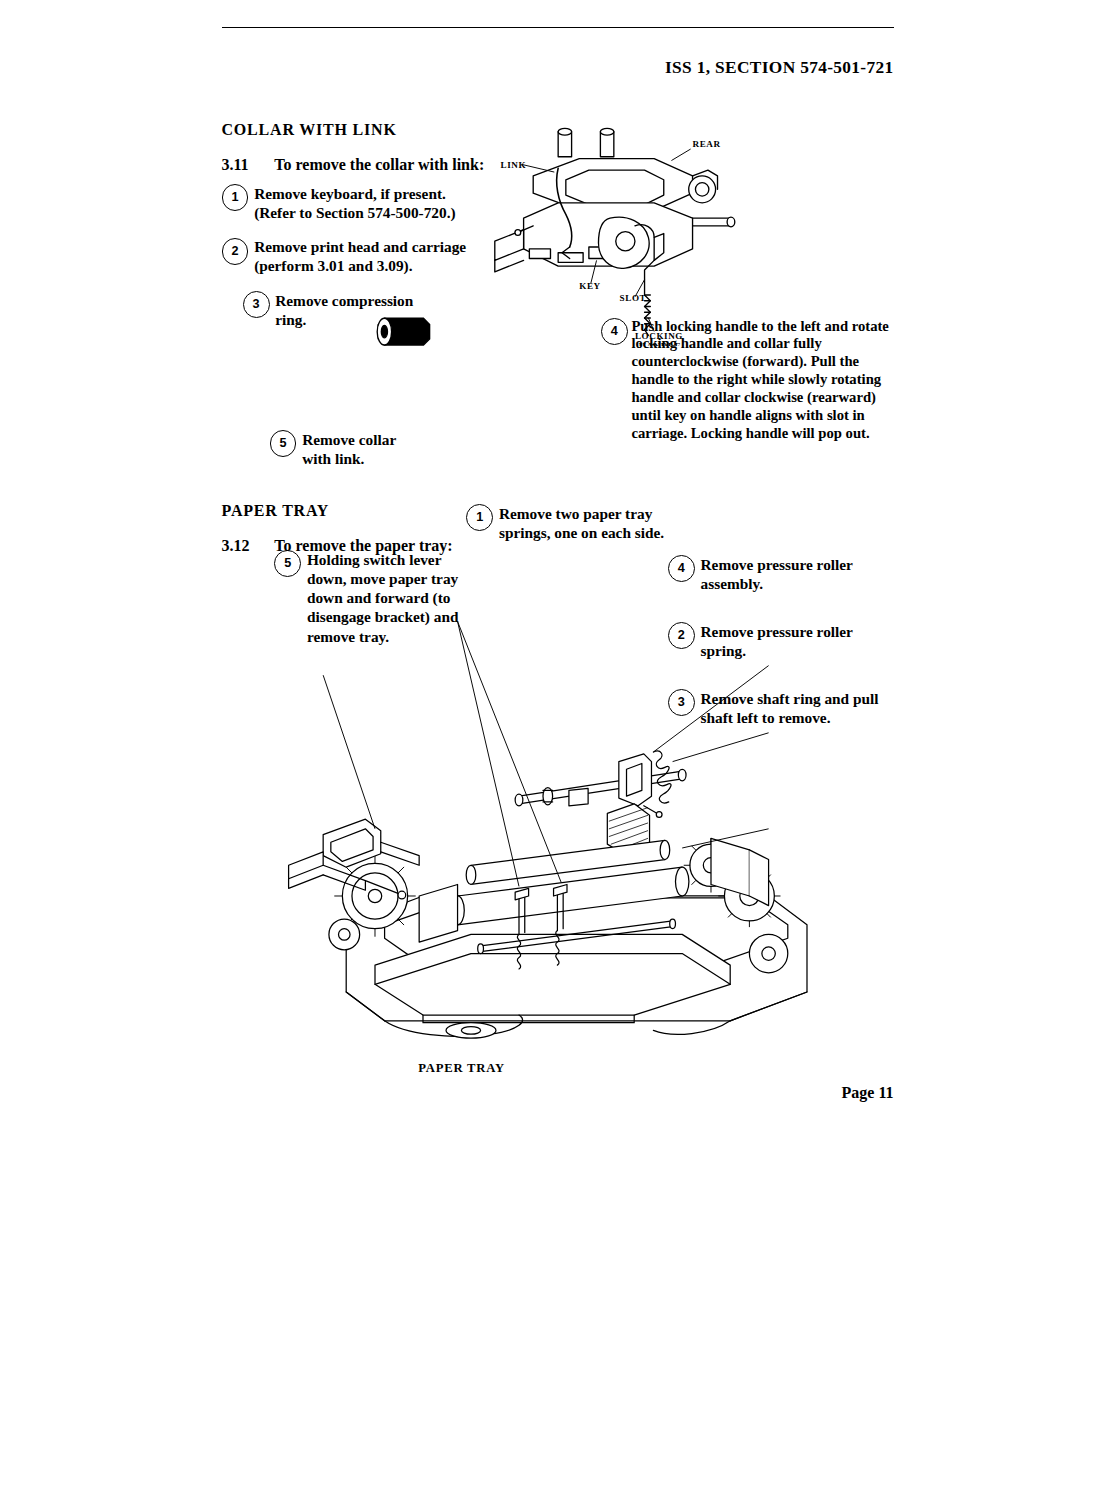ISS 1, SECTION 574-501-721
Collar With Link
3.11 To remove the collar with link:
1 Remove keyboard, if present.
(Refer to Section 574-500-720.)
2 Remove print head and carriage
(perform 3.01 and 3.09).
3 Remove compression
ring.
5 Remove collar
with link.
4 Push locking handle to the left and rotate locking handle and collar fully counterclockwise (forward). Pull the handle to the right while slowly rotating handle and collar clockwise (rearward) until key on handle aligns with slot in carriage. Locking handle will pop out.
REAR LINK KEY SLOT LOCKING HANDLE
Paper Tray
3.12 To remove the paper tray:
1 Remove two paper tray springs, one on each side.
5 Holding switch lever down, move paper tray down and forward (to disengage bracket) and remove tray.
4 Remove pressure roller assembly.
2 Remove pressure roller spring.
3 Remove shaft ring and pull shaft left to remove.
PAPER TRAY
Page 11